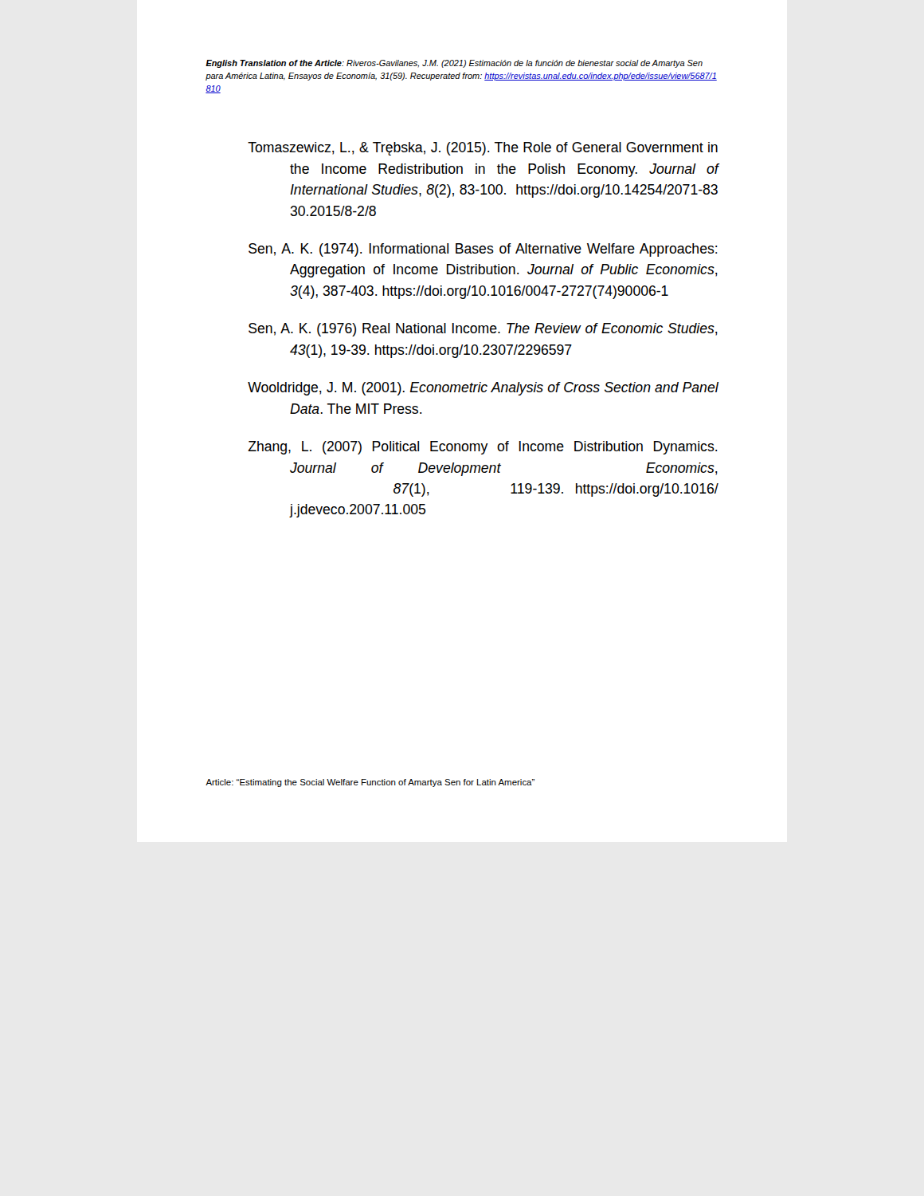English Translation of the Article: Riveros-Gavilanes, J.M. (2021) Estimación de la función de bienestar social de Amartya Sen para América Latina, Ensayos de Economía, 31(59). Recuperated from: https://revistas.unal.edu.co/index.php/ede/issue/view/5687/1810
Tomaszewicz, L., & Trębska, J. (2015). The Role of General Government in the Income Redistribution in the Polish Economy. Journal of International Studies, 8(2), 83-100. https://doi.org/10.14254/2071-8330.2015/8-2/8
Sen, A. K. (1974). Informational Bases of Alternative Welfare Approaches: Aggregation of Income Distribution. Journal of Public Economics, 3(4), 387-403. https://doi.org/10.1016/0047-2727(74)90006-1
Sen, A. K. (1976) Real National Income. The Review of Economic Studies, 43(1), 19-39. https://doi.org/10.2307/2296597
Wooldridge, J. M. (2001). Econometric Analysis of Cross Section and Panel Data. The MIT Press.
Zhang, L. (2007) Political Economy of Income Distribution Dynamics. Journal of Development Economics, 87(1), 119-139. https://doi.org/10.1016/j.jdeveco.2007.11.005
Article: “Estimating the Social Welfare Function of Amartya Sen for Latin America”